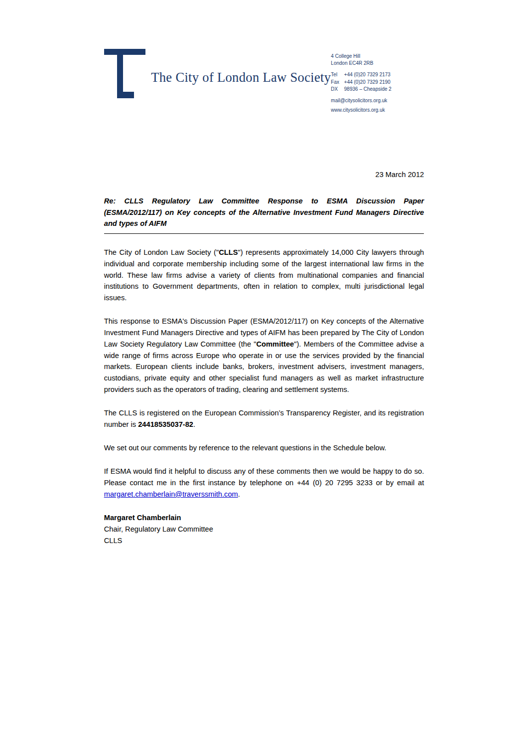The City of London Law Society
4 College Hill
London EC4R 2RB
Tel+44 (0)20 7329 2173
Fax+44 (0)20 7329 2190
DX98936 – Cheapside 2
mail@citysolicitors.org.uk
www.citysolicitors.org.uk
23 March 2012
Re: CLLS Regulatory Law Committee Response to ESMA Discussion Paper (ESMA/2012/117) on Key concepts of the Alternative Investment Fund Managers Directive and types of AIFM
The City of London Law Society ("CLLS") represents approximately 14,000 City lawyers through individual and corporate membership including some of the largest international law firms in the world. These law firms advise a variety of clients from multinational companies and financial institutions to Government departments, often in relation to complex, multi jurisdictional legal issues.
This response to ESMA's Discussion Paper (ESMA/2012/117) on Key concepts of the Alternative Investment Fund Managers Directive and types of AIFM has been prepared by The City of London Law Society Regulatory Law Committee (the "Committee"). Members of the Committee advise a wide range of firms across Europe who operate in or use the services provided by the financial markets. European clients include banks, brokers, investment advisers, investment managers, custodians, private equity and other specialist fund managers as well as market infrastructure providers such as the operators of trading, clearing and settlement systems.
The CLLS is registered on the European Commission’s Transparency Register, and its registration number is 24418535037-82.
We set out our comments by reference to the relevant questions in the Schedule below.
If ESMA would find it helpful to discuss any of these comments then we would be happy to do so. Please contact me in the first instance by telephone on +44 (0) 20 7295 3233 or by email at margaret.chamberlain@traverssmith.com.
Margaret Chamberlain
Chair, Regulatory Law Committee
CLLS